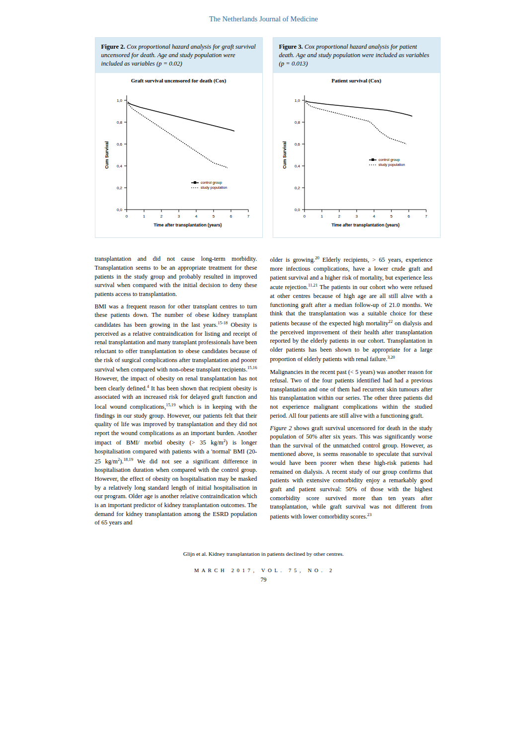The Netherlands Journal of Medicine
Figure 2. Cox proportional hazard analysis for graft survival uncensored for death. Age and study population were included as variables (p = 0.02)
Graft survival uncensored for death (Cox)
1,0 0,8 0,6 0,4 0,2 0,0 0 1 2 3 4 5 6 7 Cum Survival Time after transplantation (years) control group study population
Figure 3. Cox proportional hazard analysis for patient death. Age and study population were included as variables (p = 0.013)
Patient survival (Cox)
1,0 0,8 0,6 0,4 0,2 0,0 0 1 2 3 4 5 6 7 Cum Survival Time after transplantation (years) control group study population
transplantation and did not cause long-term morbidity. Transplantation seems to be an appropriate treatment for these patients in the study group and probably resulted in improved survival when compared with the initial decision to deny these patients access to transplantation.
BMI was a frequent reason for other transplant centres to turn these patients down. The number of obese kidney transplant candidates has been growing in the last years.15-18 Obesity is perceived as a relative contraindication for listing and receipt of renal transplantation and many transplant professionals have been reluctant to offer transplantation to obese candidates because of the risk of surgical complications after transplantation and poorer survival when compared with non-obese transplant recipients.15,16 However, the impact of obesity on renal transplantation has not been clearly defined.4 It has been shown that recipient obesity is associated with an increased risk for delayed graft function and local wound complications,15,19 which is in keeping with the findings in our study group. However, our patients felt that their quality of life was improved by transplantation and they did not report the wound complications as an important burden. Another impact of BMI/ morbid obesity (> 35 kg/m2) is longer hospitalisation compared with patients with a 'normal' BMI (20-25 kg/m2).18,19 We did not see a significant difference in hospitalisation duration when compared with the control group. However, the effect of obesity on hospitalisation may be masked by a relatively long standard length of initial hospitalisation in our program. Older age is another relative contraindication which is an important predictor of kidney transplantation outcomes. The demand for kidney transplantation among the ESRD population of 65 years and
older is growing.20 Elderly recipients, > 65 years, experience more infectious complications, have a lower crude graft and patient survival and a higher risk of mortality, but experience less acute rejection.11,21 The patients in our cohort who were refused at other centres because of high age are all still alive with a functioning graft after a median follow-up of 21.0 months. We think that the transplantation was a suitable choice for these patients because of the expected high mortality22 on dialysis and the perceived improvement of their health after transplantation reported by the elderly patients in our cohort. Transplantation in older patients has been shown to be appropriate for a large proportion of elderly patients with renal failure.3,20
Malignancies in the recent past (< 5 years) was another reason for refusal. Two of the four patients identified had had a previous transplantation and one of them had recurrent skin tumours after his transplantation within our series. The other three patients did not experience malignant complications within the studied period. All four patients are still alive with a functioning graft.
Figure 2 shows graft survival uncensored for death in the study population of 50% after six years. This was significantly worse than the survival of the unmatched control group. However, as mentioned above, is seems reasonable to speculate that survival would have been poorer when these high-risk patients had remained on dialysis. A recent study of our group confirms that patients with extensive comorbidity enjoy a remarkably good graft and patient survival: 50% of those with the highest comorbidity score survived more than ten years after transplantation, while graft survival was not different from patients with lower comorbidity scores.23
Glijn et al. Kidney transplantation in patients declined by other centres.
M A R C H 2 0 1 7 , V O L . 7 5 , N O . 2
79